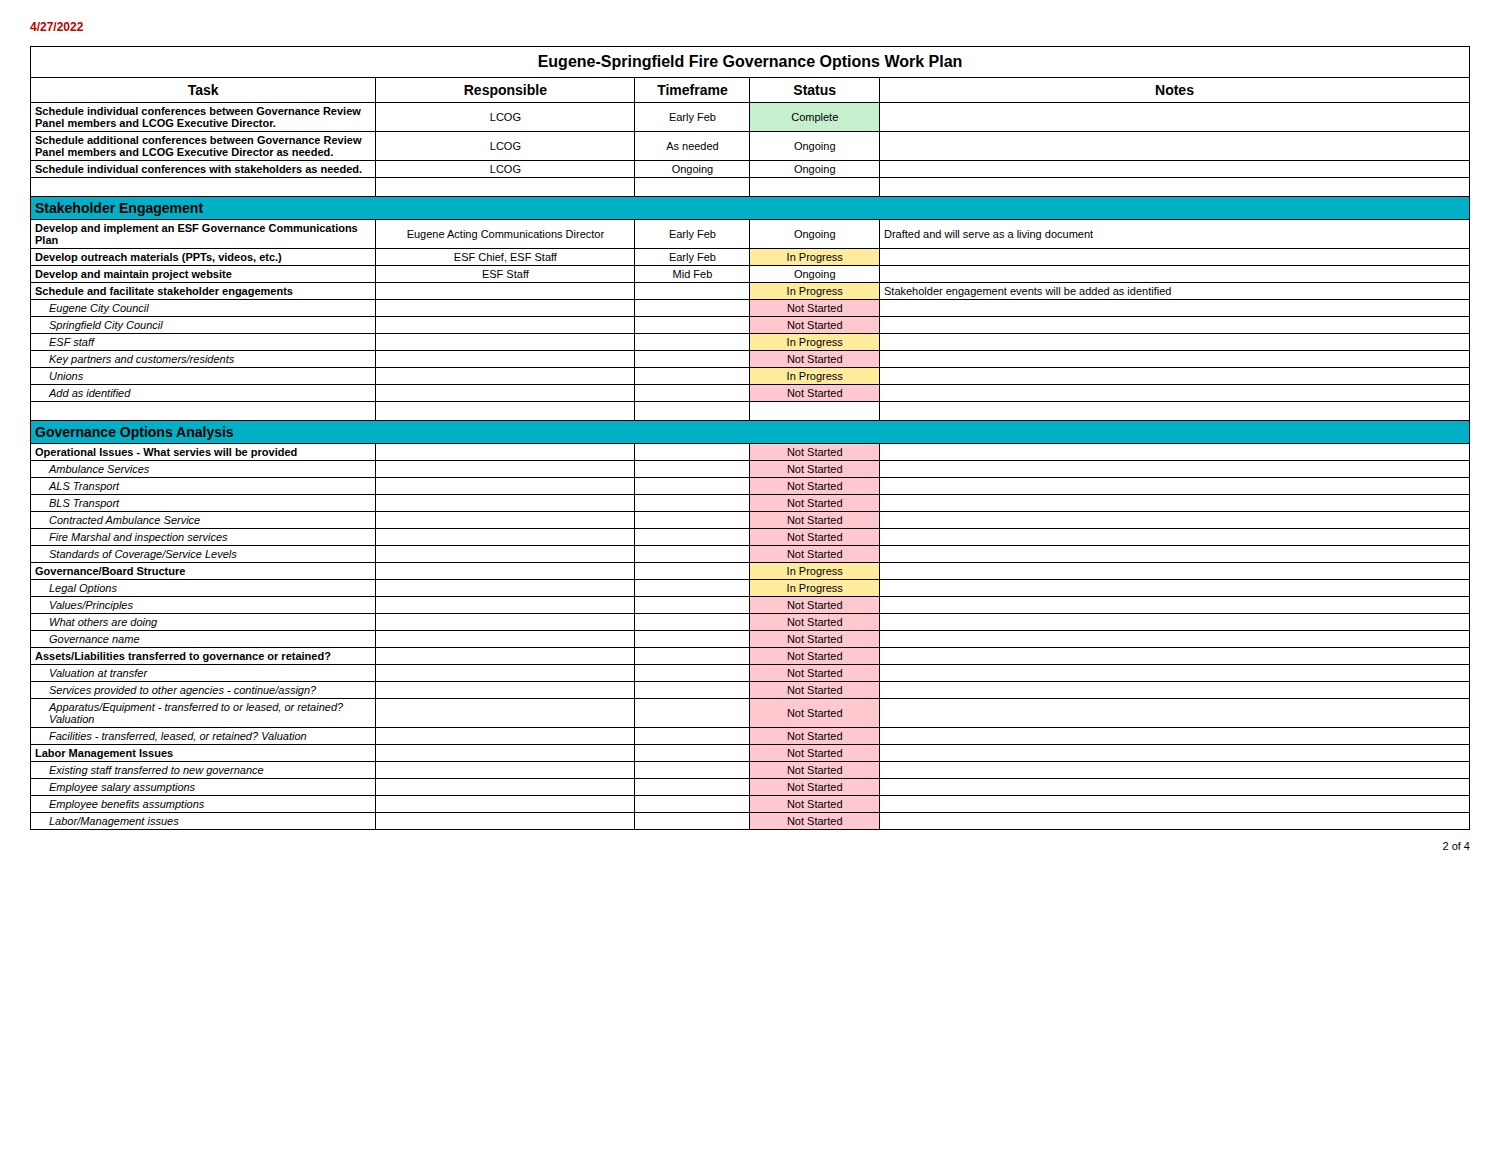4/27/2022
| Eugene-Springfield Fire Governance Options Work Plan |
| Task | Responsible | Timeframe | Status | Notes |
| Schedule individual conferences between Governance Review Panel members and LCOG Executive Director. | LCOG | Early Feb | Complete | |
| Schedule additional conferences between Governance Review Panel members and LCOG Executive Director as needed. | LCOG | As needed | Ongoing | |
| Schedule individual conferences with stakeholders as needed. | LCOG | Ongoing | Ongoing | |
| Stakeholder Engagement |
| Develop and implement an ESF Governance Communications Plan | Eugene Acting Communications Director | Early Feb | Ongoing | Drafted and will serve as a living document |
| Develop outreach materials (PPTs, videos, etc.) | ESF Chief, ESF Staff | Early Feb | In Progress | |
| Develop and maintain project website | ESF Staff | Mid Feb | Ongoing | |
| Schedule and facilitate stakeholder engagements | | | In Progress | Stakeholder engagement events will be added as identified |
| Eugene City Council | | | Not Started | |
| Springfield City Council | | | Not Started | |
| ESF staff | | | In Progress | |
| Key partners and customers/residents | | | Not Started | |
| Unions | | | In Progress | |
| Add as identified | | | Not Started | |
| Governance Options Analysis |
| Operational Issues - What servies will be provided | | | Not Started | |
| Ambulance Services | | | Not Started | |
| ALS Transport | | | Not Started | |
| BLS Transport | | | Not Started | |
| Contracted Ambulance Service | | | Not Started | |
| Fire Marshal and inspection services | | | Not Started | |
| Standards of Coverage/Service Levels | | | Not Started | |
| Governance/Board Structure | | | In Progress | |
| Legal Options | | | In Progress | |
| Values/Principles | | | Not Started | |
| What others are doing | | | Not Started | |
| Governance name | | | Not Started | |
| Assets/Liabilities transferred to governance or retained? | | | Not Started | |
| Valuation at transfer | | | Not Started | |
| Services provided to other agencies - continue/assign? | | | Not Started | |
| Apparatus/Equipment - transferred to or leased, or retained? Valuation | | | Not Started | |
| Facilities - transferred, leased, or retained? Valuation | | | Not Started | |
| Labor Management Issues | | | Not Started | |
| Existing staff transferred to new governance | | | Not Started | |
| Employee salary assumptions | | | Not Started | |
| Employee benefits assumptions | | | Not Started | |
| Labor/Management issues | | | Not Started | |
2 of 4